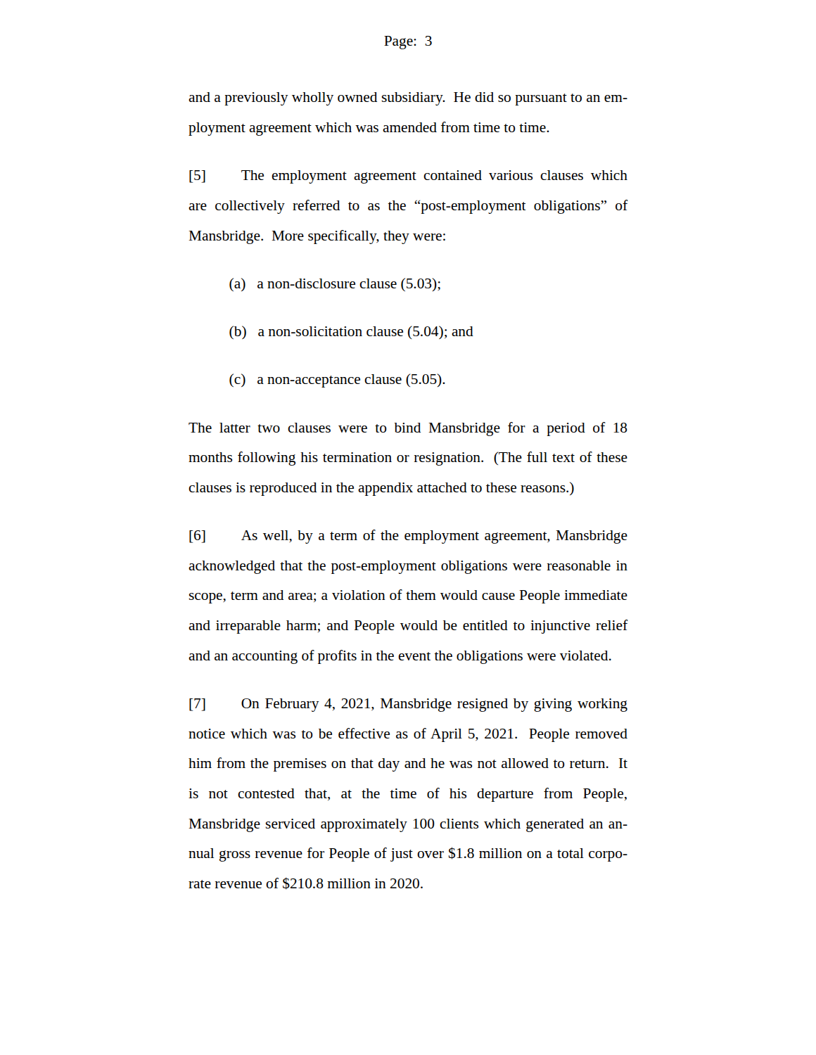Page: 3
and a previously wholly owned subsidiary. He did so pursuant to an employment agreement which was amended from time to time.
[5] The employment agreement contained various clauses which are collectively referred to as the “post-employment obligations” of Mansbridge. More specifically, they were:
(a) a non-disclosure clause (5.03);
(b) a non-solicitation clause (5.04); and
(c) a non-acceptance clause (5.05).
The latter two clauses were to bind Mansbridge for a period of 18 months following his termination or resignation. (The full text of these clauses is reproduced in the appendix attached to these reasons.)
[6] As well, by a term of the employment agreement, Mansbridge acknowledged that the post-employment obligations were reasonable in scope, term and area; a violation of them would cause People immediate and irreparable harm; and People would be entitled to injunctive relief and an accounting of profits in the event the obligations were violated.
[7] On February 4, 2021, Mansbridge resigned by giving working notice which was to be effective as of April 5, 2021. People removed him from the premises on that day and he was not allowed to return. It is not contested that, at the time of his departure from People, Mansbridge serviced approximately 100 clients which generated an annual gross revenue for People of just over $1.8 million on a total corporate revenue of $210.8 million in 2020.